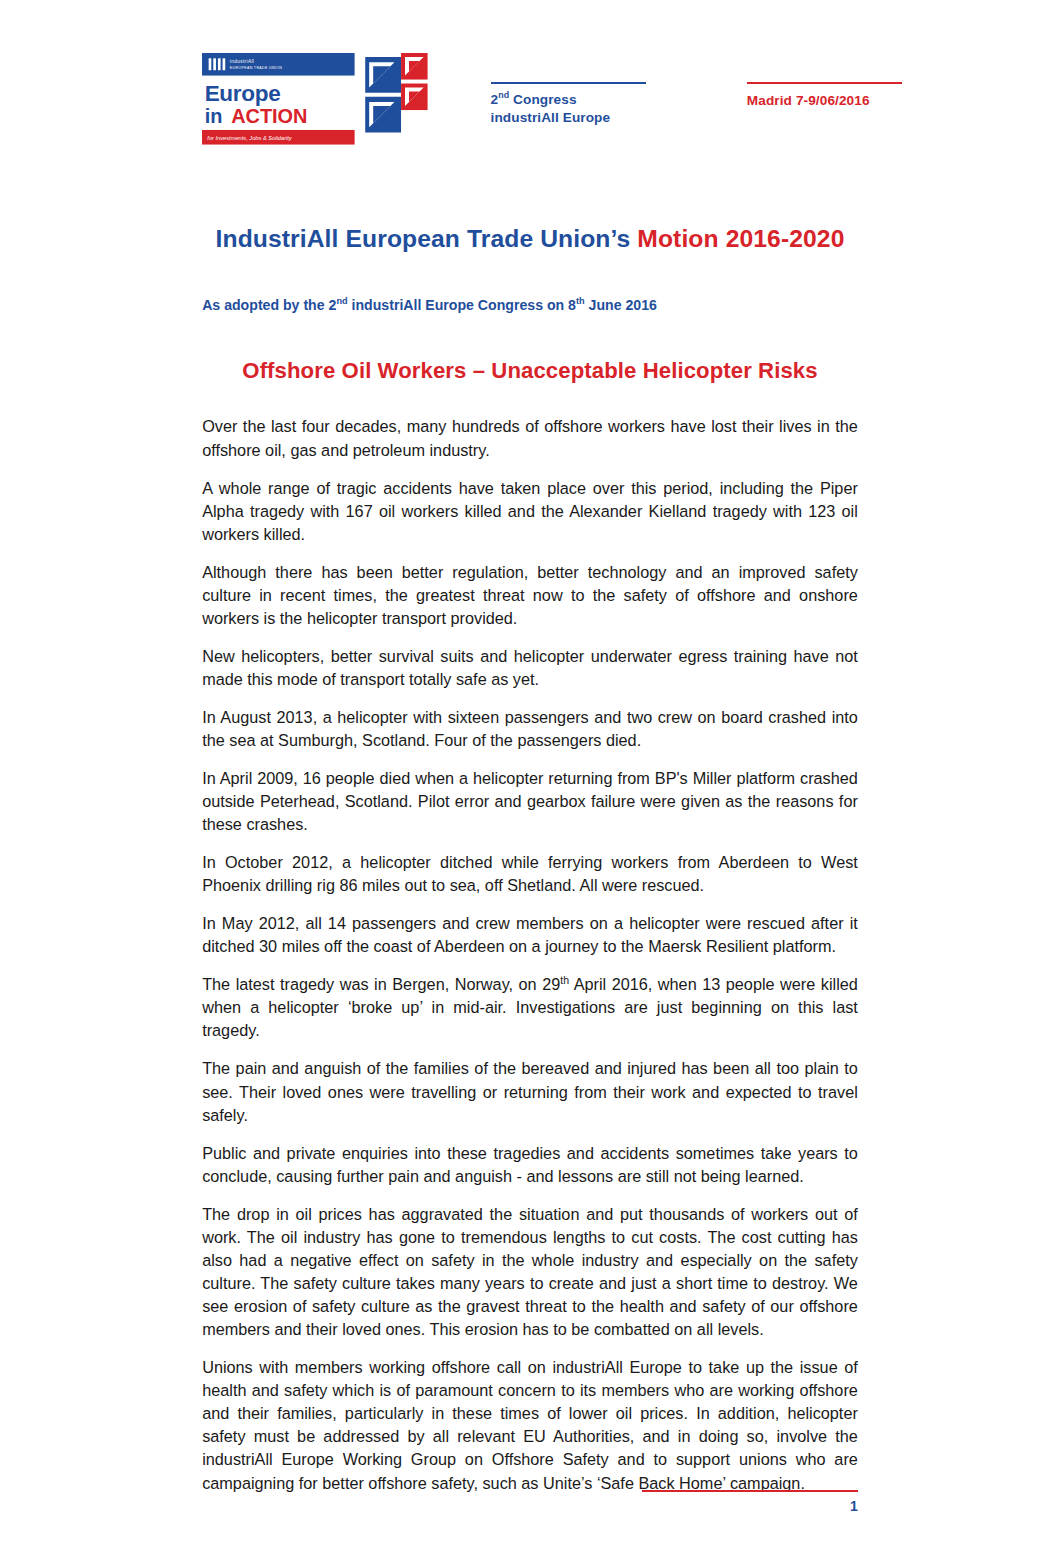industriAll EUROPEAN TRADE UNION Europe in ACTION for Investments, Jobs & Solidarity
2nd Congress
industriAll Europe
Madrid 7-9/06/2016
IndustriAll European Trade Union’s Motion 2016-2020
As adopted by the 2nd industriAll Europe Congress on 8th June 2016
Offshore Oil Workers – Unacceptable Helicopter Risks
Over the last four decades, many hundreds of offshore workers have lost their lives in the offshore oil, gas and petroleum industry.
A whole range of tragic accidents have taken place over this period, including the Piper Alpha tragedy with 167 oil workers killed and the Alexander Kielland tragedy with 123 oil workers killed.
Although there has been better regulation, better technology and an improved safety culture in recent times, the greatest threat now to the safety of offshore and onshore workers is the helicopter transport provided.
New helicopters, better survival suits and helicopter underwater egress training have not made this mode of transport totally safe as yet.
In August 2013, a helicopter with sixteen passengers and two crew on board crashed into the sea at Sumburgh, Scotland. Four of the passengers died.
In April 2009, 16 people died when a helicopter returning from BP's Miller platform crashed outside Peterhead, Scotland. Pilot error and gearbox failure were given as the reasons for these crashes.
In October 2012, a helicopter ditched while ferrying workers from Aberdeen to West Phoenix drilling rig 86 miles out to sea, off Shetland. All were rescued.
In May 2012, all 14 passengers and crew members on a helicopter were rescued after it ditched 30 miles off the coast of Aberdeen on a journey to the Maersk Resilient platform.
The latest tragedy was in Bergen, Norway, on 29th April 2016, when 13 people were killed when a helicopter ‘broke up’ in mid-air. Investigations are just beginning on this last tragedy.
The pain and anguish of the families of the bereaved and injured has been all too plain to see. Their loved ones were travelling or returning from their work and expected to travel safely.
Public and private enquiries into these tragedies and accidents sometimes take years to conclude, causing further pain and anguish - and lessons are still not being learned.
The drop in oil prices has aggravated the situation and put thousands of workers out of work. The oil industry has gone to tremendous lengths to cut costs. The cost cutting has also had a negative effect on safety in the whole industry and especially on the safety culture. The safety culture takes many years to create and just a short time to destroy. We see erosion of safety culture as the gravest threat to the health and safety of our offshore members and their loved ones. This erosion has to be combatted on all levels.
Unions with members working offshore call on industriAll Europe to take up the issue of health and safety which is of paramount concern to its members who are working offshore and their families, particularly in these times of lower oil prices. In addition, helicopter safety must be addressed by all relevant EU Authorities, and in doing so, involve the industriAll Europe Working Group on Offshore Safety and to support unions who are campaigning for better offshore safety, such as Unite’s ‘Safe Back Home’ campaign.
1